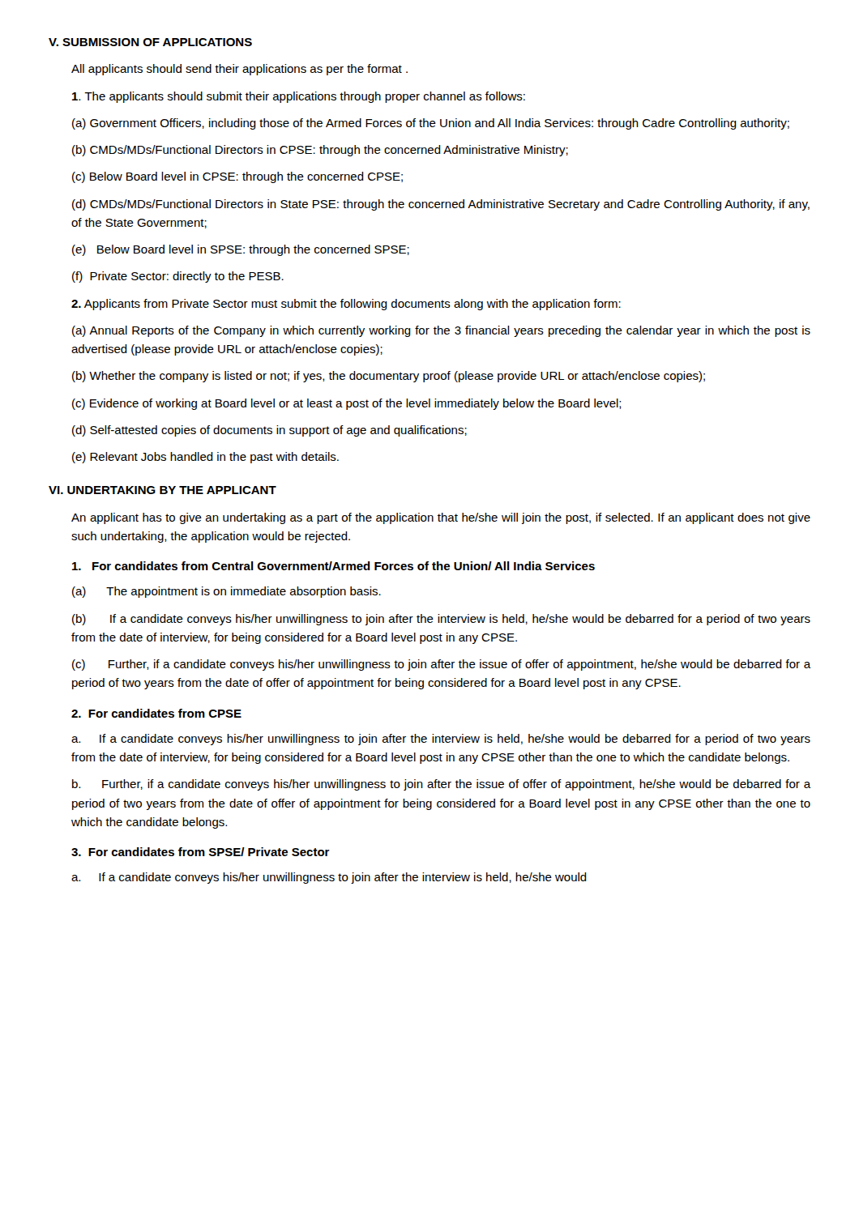V. SUBMISSION OF APPLICATIONS
All applicants should send their applications as per the format .
1. The applicants should submit their applications through proper channel as follows:
(a) Government Officers, including those of the Armed Forces of the Union and All India Services: through Cadre Controlling authority;
(b) CMDs/MDs/Functional Directors in CPSE: through the concerned Administrative Ministry;
(c) Below Board level in CPSE: through the concerned CPSE;
(d) CMDs/MDs/Functional Directors in State PSE: through the concerned Administrative Secretary and Cadre Controlling Authority, if any, of the State Government;
(e) Below Board level in SPSE: through the concerned SPSE;
(f) Private Sector: directly to the PESB.
2. Applicants from Private Sector must submit the following documents along with the application form:
(a) Annual Reports of the Company in which currently working for the 3 financial years preceding the calendar year in which the post is advertised (please provide URL or attach/enclose copies);
(b) Whether the company is listed or not; if yes, the documentary proof (please provide URL or attach/enclose copies);
(c) Evidence of working at Board level or at least a post of the level immediately below the Board level;
(d) Self-attested copies of documents in support of age and qualifications;
(e) Relevant Jobs handled in the past with details.
VI. UNDERTAKING BY THE APPLICANT
An applicant has to give an undertaking as a part of the application that he/she will join the post, if selected. If an applicant does not give such undertaking, the application would be rejected.
1. For candidates from Central Government/Armed Forces of the Union/ All India Services
(a) The appointment is on immediate absorption basis.
(b) If a candidate conveys his/her unwillingness to join after the interview is held, he/she would be debarred for a period of two years from the date of interview, for being considered for a Board level post in any CPSE.
(c) Further, if a candidate conveys his/her unwillingness to join after the issue of offer of appointment, he/she would be debarred for a period of two years from the date of offer of appointment for being considered for a Board level post in any CPSE.
2. For candidates from CPSE
a. If a candidate conveys his/her unwillingness to join after the interview is held, he/she would be debarred for a period of two years from the date of interview, for being considered for a Board level post in any CPSE other than the one to which the candidate belongs.
b. Further, if a candidate conveys his/her unwillingness to join after the issue of offer of appointment, he/she would be debarred for a period of two years from the date of offer of appointment for being considered for a Board level post in any CPSE other than the one to which the candidate belongs.
3. For candidates from SPSE/ Private Sector
a. If a candidate conveys his/her unwillingness to join after the interview is held, he/she would